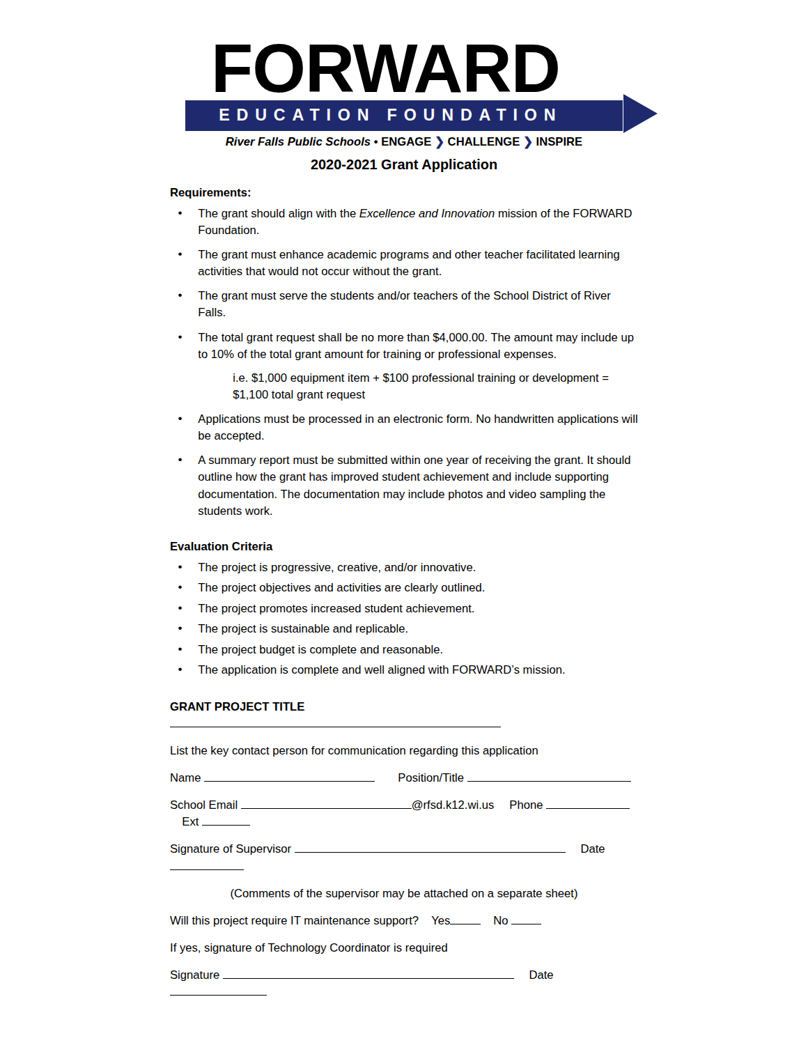FORWARD
EDUCATION FOUNDATION
River Falls Public Schools • ENGAGE ❯ CHALLENGE ❯ INSPIRE
2020-2021 Grant Application
Requirements:
The grant should align with the Excellence and Innovation mission of the FORWARD Foundation.
The grant must enhance academic programs and other teacher facilitated learning activities that would not occur without the grant.
The grant must serve the students and/or teachers of the School District of River Falls.
The total grant request shall be no more than $4,000.00. The amount may include up to 10% of the total grant amount for training or professional expenses.
i.e. $1,000 equipment item + $100 professional training or development = $1,100 total grant request
Applications must be processed in an electronic form. No handwritten applications will be accepted.
A summary report must be submitted within one year of receiving the grant. It should outline how the grant has improved student achievement and include supporting documentation. The documentation may include photos and video sampling the students work.
Evaluation Criteria
The project is progressive, creative, and/or innovative.
The project objectives and activities are clearly outlined.
The project promotes increased student achievement.
The project is sustainable and replicable.
The project budget is complete and reasonable.
The application is complete and well aligned with FORWARD’s mission.
GRANT PROJECT TITLE
List the key contact person for communication regarding this application
Name Position/Title
School Email @rfsd.k12.wi.us Phone Ext
Signature of Supervisor Date
(Comments of the supervisor may be attached on a separate sheet)
Will this project require IT maintenance support? Yes No
If yes, signature of Technology Coordinator is required
Signature Date